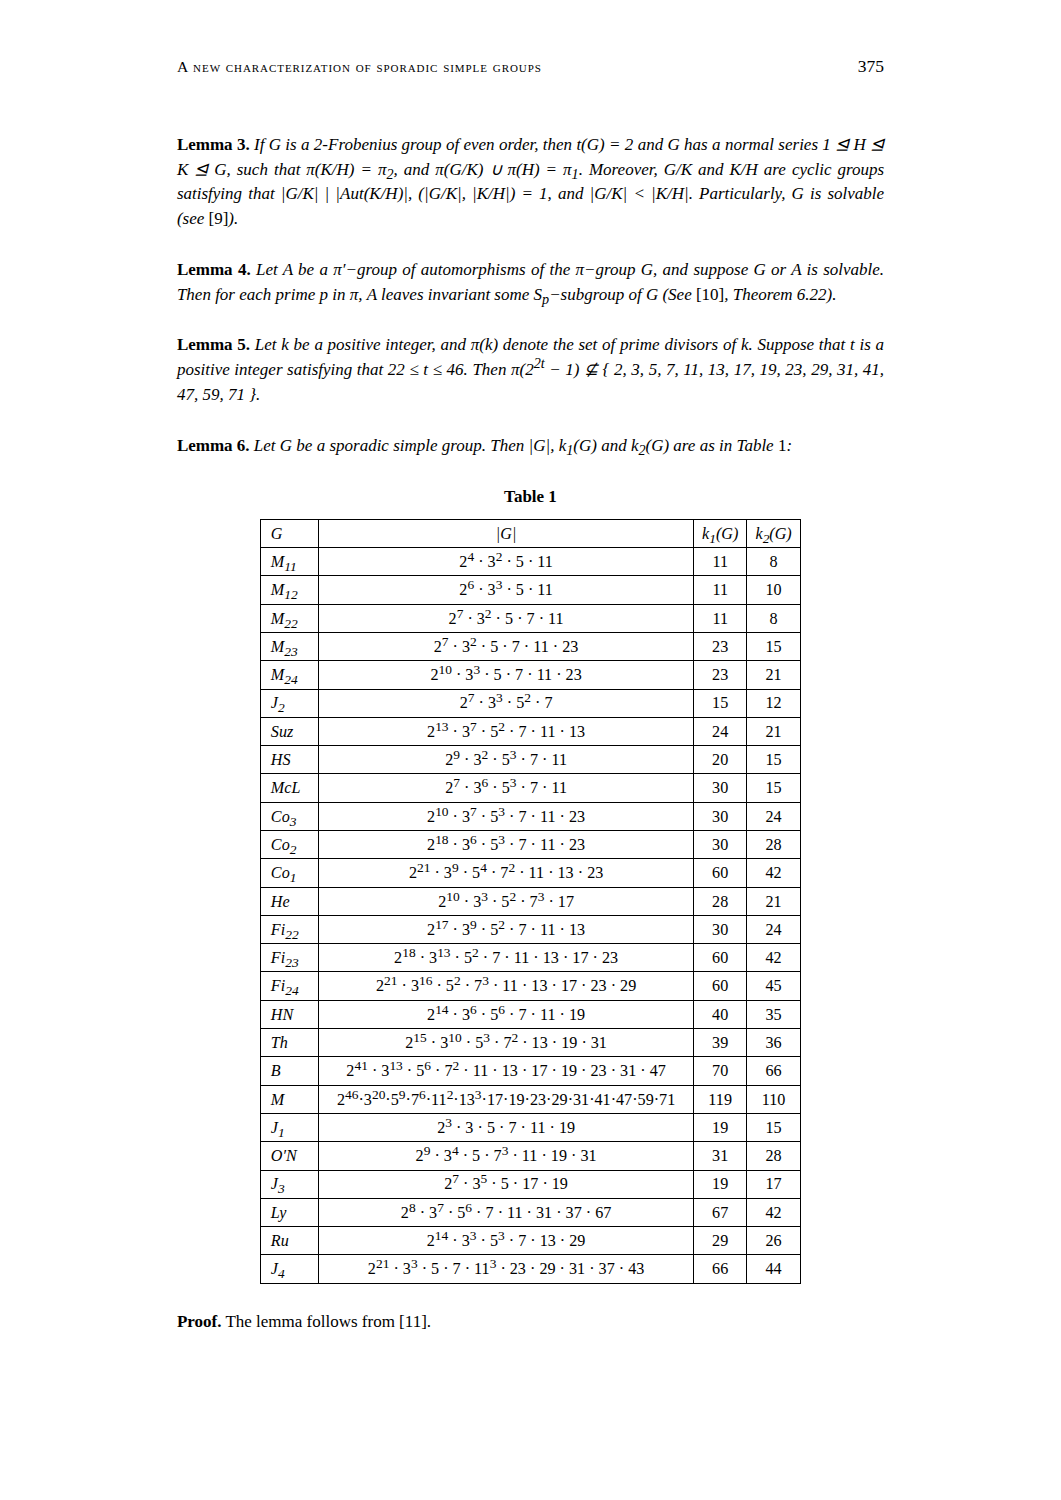A new characterization of sporadic simple groups 375
Lemma 3. If G is a 2-Frobenius group of even order, then t(G) = 2 and G has a normal series 1 ⊴ H ⊴ K ⊴ G, such that π(K/H) = π2, and π(G/K) ∪ π(H) = π1. Moreover, G/K and K/H are cyclic groups satisfying that |G/K| | |Aut(K/H)|, (|G/K|, |K/H|) = 1, and |G/K| < |K/H|. Particularly, G is solvable (see [9]).
Lemma 4. Let A be a π′−group of automorphisms of the π−group G, and suppose G or A is solvable. Then for each prime p in π, A leaves invariant some Sp−subgroup of G (See [10], Theorem 6.22).
Lemma 5. Let k be a positive integer, and π(k) denote the set of prime divisors of k. Suppose that t is a positive integer satisfying that 22 ≤ t ≤ 46. Then π(22t − 1) ⊈ { 2, 3, 5, 7, 11, 13, 17, 19, 23, 29, 31, 41, 47, 59, 71 }.
Lemma 6. Let G be a sporadic simple group. Then |G|, k1(G) and k2(G) are as in Table 1:
Table 1
| G | /G/ | k 1 (G) | k 2 (G) |
| M 11 | 2 4 · 3 2 · 5 · 11 | 11 | 8 |
| M 12 | 2 6 · 3 3 · 5 · 11 | 11 | 10 |
| M 22 | 2 7 · 3 2 · 5 · 7 · 11 | 11 | 8 |
| M 23 | 2 7 · 3 2 · 5 · 7 · 11 · 23 | 23 | 15 |
| M 24 | 2 10 · 3 3 · 5 · 7 · 11 · 23 | 23 | 21 |
| J 2 | 2 7 · 3 3 · 5 2 · 7 | 15 | 12 |
| Suz | 2 13 · 3 7 · 5 2 · 7 · 11 · 13 | 24 | 21 |
| HS | 2 9 · 3 2 · 5 3 · 7 · 11 | 20 | 15 |
| McL | 2 7 · 3 6 · 5 3 · 7 · 11 | 30 | 15 |
| Co 3 | 2 10 · 3 7 · 5 3 · 7 · 11 · 23 | 30 | 24 |
| Co 2 | 2 18 · 3 6 · 5 3 · 7 · 11 · 23 | 30 | 28 |
| Co 1 | 2 21 · 3 9 · 5 4 · 7 2 · 11 · 13 · 23 | 60 | 42 |
| He | 2 10 · 3 3 · 5 2 · 7 3 · 17 | 28 | 21 |
| Fi 22 | 2 17 · 3 9 · 5 2 · 7 · 11 · 13 | 30 | 24 |
| Fi 23 | 2 18 · 3 13 · 5 2 · 7 · 11 · 13 · 17 · 23 | 60 | 42 |
| Fi 24 | 2 21 · 3 16 · 5 2 · 7 3 · 11 · 13 · 17 · 23 · 29 | 60 | 45 |
| HN | 2 14 · 3 6 · 5 6 · 7 · 11 · 19 | 40 | 35 |
| Th | 2 15 · 3 10 · 5 3 · 7 2 · 13 · 19 · 31 | 39 | 36 |
| B | 2 41 · 3 13 · 5 6 · 7 2 · 11 · 13 · 17 · 19 · 23 · 31 · 47 | 70 | 66 |
| M | 2 46 ·3 20 ·5 9 ·7 6 ·11 2 ·13 3 ·17·19·23·29·31·41·47·59·71 | 119 | 110 |
| J 1 | 2 3 · 3 · 5 · 7 · 11 · 19 | 19 | 15 |
| O′N | 2 9 · 3 4 · 5 · 7 3 · 11 · 19 · 31 | 31 | 28 |
| J 3 | 2 7 · 3 5 · 5 · 17 · 19 | 19 | 17 |
| Ly | 2 8 · 3 7 · 5 6 · 7 · 11 · 31 · 37 · 67 | 67 | 42 |
| Ru | 2 14 · 3 3 · 5 3 · 7 · 13 · 29 | 29 | 26 |
| J 4 | 2 21 · 3 3 · 5 · 7 · 11 3 · 23 · 29 · 31 · 37 · 43 | 66 | 44 |
Proof. The lemma follows from [11].